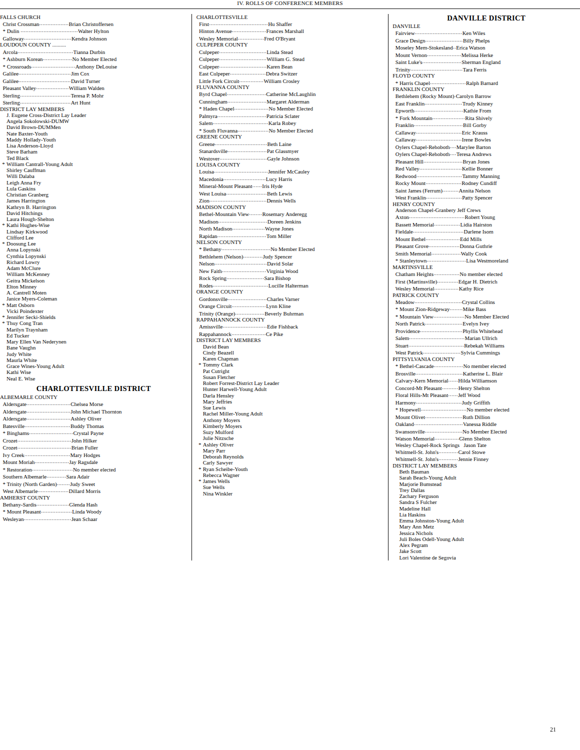IV. ROLLS OF CONFERENCE MEMBERS
FALLS CHURCH
Christ Crossman.................. Brian Christoffersen
* Dulin ................................... Walter Hylton
Galloway............................. Kendra Johnson
LOUDOUN COUNTY ..........
Arcola.................................. Tianna Durbin
* Ashburn Korean.................. No Member Elected
* Crossroads........................... Anthony DeLouise
Galilee................................ Jim Cox
Galilee................................ David Turner
Pleasant Valley.................... William Walden
Sterling............................... Teresa P. Mohr
Sterling............................... Art Hunt
DISTRICT LAY MEMBERS
J. Eugene Cross-District Lay Leader
Angela Sokolowski-DUMW
David Brown-DUMMen
Nate Baxter-Youth
Maddy Hollady-Youth
Lisa Anderson-Lloyd
Steve Barham
Ted Black
*William Cantrall-Young Adult
Shirley Cauffman
Willi Dalaba
Leigh Anna Fry
Lula Gaskins
Christian Granberg
James Harrington
Kathryn B. Harrington
David Hitchings
Laura Hough-Shelton
*Kathi Hughes-Wise
Lindsay Kirkwood
Clifford Lee
*Doosung Lee
Anna Lopynski
Cynthia Lopynski
Richard Lowry
Adam McClure
William McKenney
Geitra Mickelson
Elton Minney
A. Cantrell Moten
Janice Myers-Coleman
*Matt Osborn
Vicki Poindexter
*Jennifer Secki-Shields
*Thuy Cong Tran
Marilyn Traynham
Ed Tucker
Mary Ellen Van Nederynen
Bane Vaughn
Judy White
Maurla White
Grace Wines-Young Adult
Kathi Wise
Neal E. Wise
CHARLOTTESVILLE DISTRICT
ALBEMARLE COUNTY
Aldersgate........................... Chelsea Morse
Aldersgate........................... John Michael Thornton
Aldersgate........................... Ashley Oliver
Batesville............................ Buddy Thomas
* Binghams........................... Crystal Payne
Crozet................................. John Hilker
Crozet................................. Brian Fuller
Ivy Creek............................ Mary Hodges
Mount Moriah..................... Jay Ragsdale
* Restoration......................... No member elected
Southern Albemarle............ Sara Adair
* Trinity (North Garden)........ Judy Sweet
West Albemarle................... Dillard Morris
AMHERST COUNTY
Bethany-Sardis.................... Glenda Hash
* Mount Pleasant................... Linda Woody
Wesleyan............................. Jean Schaar
CHARLOTTESVILLE
First.................................... Hu Shaffer
Hinton Avenue..................... Frances Marshall
Wesley Memorial................ Fred O'Bryant
CULPEPER COUNTY
Culpeper............................. Linda Stead
Culpeper............................. William G. Stead
Culpeper............................. Karen Bean
East Culpeper...................... Debra Switzer
Little Fork Circuit............... William Crosley
FLUVANNA COUNTY
Byrd Chapel........................ Catherine McLaughlin
Cunningham........................ Margaret Alderman
* Haden Chapel..................... No Member Elected
Palmyra.............................. Patricia Sclater
Salem.................................. Karla Robey
* South Fluvanna................... No Member Elected
GREENE COUNTY
Greene................................ Beth Laine
Stanardsville........................ Pat Glassmyer
Westover............................. Gayle Johnson
LOUISA COUNTY
Louisa................................. Jennifer McCauley
Macedonia.......................... Lucy Harris
Mineral-Mount Pleasant...... Iris Hyde
West Louisa......................... Beth Lewis
Zion................................... Dennis Wells
MADISON COUNTY
Bethel-Mountain View........ Rosemary Anderegg
Madison.............................. Doreen Jenkins
North Madison.................... Wayne Jones
Rapidan.............................. Tom Miller
NELSON COUNTY
* Bethany.............................. No Member Elected
Bethlehem (Nelson)............ Judy Spencer
Nelson................................ David Solar
New Faith........................... Virginia Wood
Rock Spring....................... Sara Bishop
Rodes.................................. Lucille Halterman
ORANGE COUNTY
Gordonsville........................ Charles Varner
Orange Circuit..................... Lynn Kline
Trinity (Orange).................. Beverly Buhrman
RAPPAHANNOCK COUNTY
Amissville........................... Edie Fishback
Rappahannock..................... Ce Pike
DISTRICT LAY MEMBERS
David Bean
Cindy Beazell
Karen Chapman
*Tommy Clark
Pat Cutright
Susan Fletcher
Robert Forrest-District Lay Leader
Hunter Harwell-Young Adult
Darla Hensley
Mary Jeffries
Sue Lewis
Rachel Miller-Young Adult
Anthony Moyers
Kimberly Moyers
Suzy Mulford
Julie Nitzsche
*Ashley Oliver
Mary Parr
Deborah Reynolds
Carly Sawyer
*Ryan Scheibe-Youth
Rebecca Wagner
*James Wells
Sue Wells
Nina Winkler
DANVILLE DISTRICT
DANVILLE
Fairview............................. Ken Wiles
Grace Design....................... Billy Phelps
Moseley Mem-Stokesland.. Erica Watson
Mount Vernon..................... Melissa Herke
Saint Luke's........................ Sherman England
Trinity................................ Tara Ferris
FLOYD COUNTY
* Harris Chapel...................... Ralph Barnard
FRANKLIN COUNTY
Bethlehem (Rocky Mount). Carolyn Barrow
East Franklin....................... Trudy Kinney
Epworth.............................. Kathie From
* Fork Mountain.................... Rita Shively
Franklin.............................. Bill Gorby
Callaway............................ Eric Krauss
Callaway............................ Irene Bowles
Oylers Chapel-Rehoboth.... Marylee Barton
Oylers Chapel-Rehoboth.... Teresa Andrews
Pleasant Hill........................ Bryan Jones
Red Valley.......................... Kellie Bonner
Redwood............................ Tammy Manning
Rocky Mount...................... Rodney Cundiff
Saint James (Ferrum).......... Annita Nelson
West Franklin...................... Patty Spencer
HENRY COUNTY
Anderson Chapel-Granbery Jeff Crews
Axton.................................. Robert Young
Bassett Memorial................ Lidia Hairston
Fieldale............................... Darlene Isom
Mount Bethel..................... Edd Mills
Pleasant Grove................... Donna Guthrie
Smith Memorial.................. Wally Cook
* Stanleytown........................ Lisa Westmoreland
MARTINSVILLE
Chatham Heights................ No member elected
First (Martinsville)............. Edgar H. Dietrich
Wesley Memorial............... Kathy Rice
PATRICK COUNTY
Meadow............................. Crystal Collins
* Mount Zion-Ridgeway........ Mike Bass
* Mountain View................... No Member Elected
North Patrick....................... Evelyn Ivey
Providence.......................... Phyllis Whitehead
Salem.................................. Marian Ullrich
Stuart.................................. Rebekah Williams
West Patrick....................... Sylvia Cummings
PITTSYLVANIA COUNTY
* Bethel-Cascade.................. No member elected
Brosville............................. Katherine L. Blair
Calvary-Kern Memorial...... Hilda Williamson
Concord-Mt Pleasant.......... Henry Shelton
Floral Hills-Mt Pleasant...... Jeff Wood
Harmony............................ Judy Griffith
* Hopewell............................ No member elected
Mount Olivet....................... Ruth Dillion
Oakland.............................. Vanessa Riddle
Swansonville....................... No Member Elected
Watson Memorial............... Glenn Shelton
Wesley Chapel-Rock Springs Jason Tate
Whitmell-St. John's............ Carol Stowe
Whitmell-St. John's............ Jennie Finney
DISTRICT LAY MEMBERS
Beth Bauman
Sarah Beach-Young Adult
Marjorie Bumstead
Trey Dallas
Zachary Ferguson
Sandra S Fulcher
Madeline Hall
Lia Haskins
Emma Johnston-Young Adult
Mary Ann Metz
Jessica Nichols
Juli Boles Odell-Young Adult
Alex Pegram
Jake Scott
Lori Valentine de Segovia
21